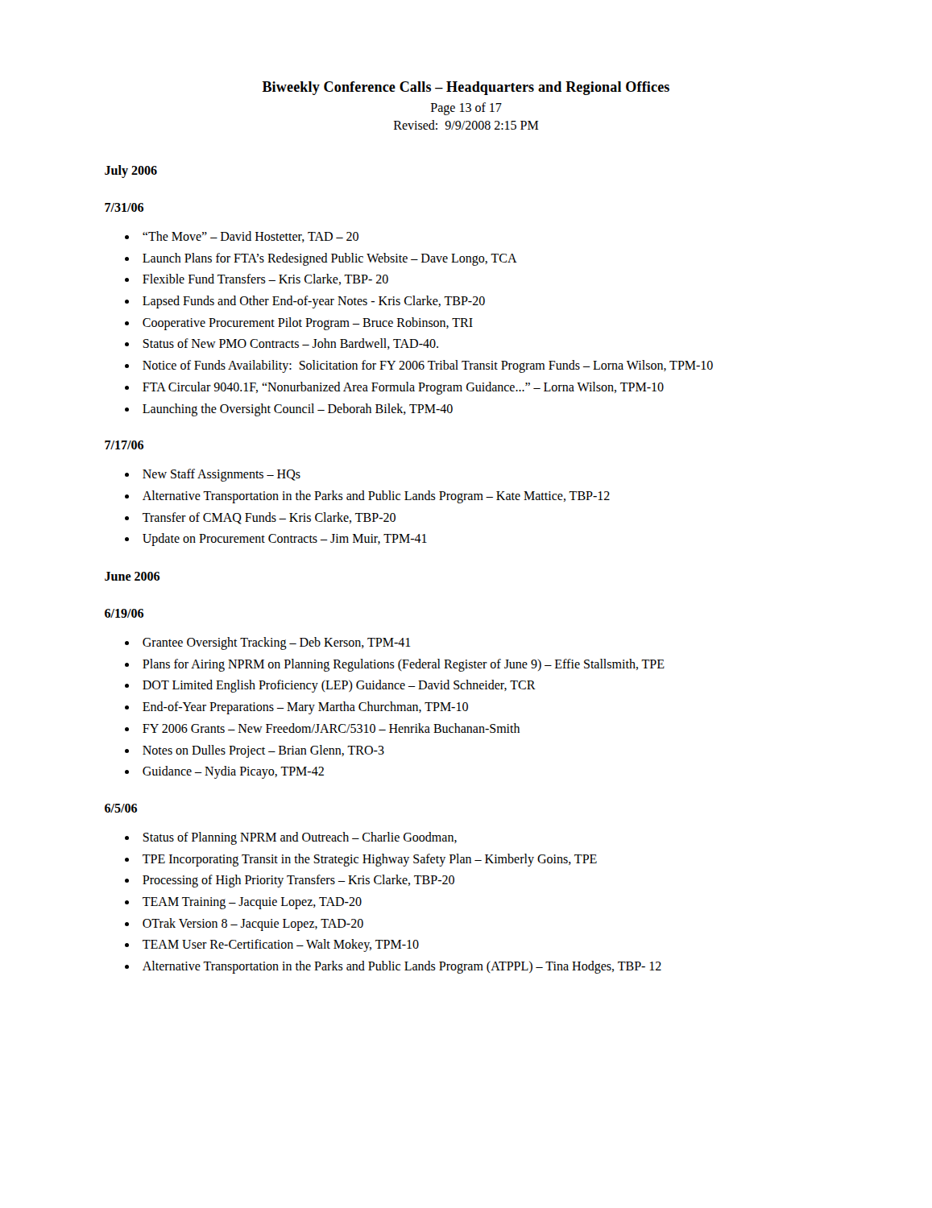Biweekly Conference Calls – Headquarters and Regional Offices
Page 13 of 17
Revised: 9/9/2008 2:15 PM
July 2006
7/31/06
“The Move” – David Hostetter, TAD – 20
Launch Plans for FTA’s Redesigned Public Website – Dave Longo, TCA
Flexible Fund Transfers – Kris Clarke, TBP- 20
Lapsed Funds and Other End-of-year Notes - Kris Clarke, TBP-20
Cooperative Procurement Pilot Program – Bruce Robinson, TRI
Status of New PMO Contracts – John Bardwell, TAD-40.
Notice of Funds Availability: Solicitation for FY 2006 Tribal Transit Program Funds – Lorna Wilson, TPM-10
FTA Circular 9040.1F, “Nonurbanized Area Formula Program Guidance...” – Lorna Wilson, TPM-10
Launching the Oversight Council – Deborah Bilek, TPM-40
7/17/06
New Staff Assignments – HQs
Alternative Transportation in the Parks and Public Lands Program – Kate Mattice, TBP-12
Transfer of CMAQ Funds – Kris Clarke, TBP-20
Update on Procurement Contracts – Jim Muir, TPM-41
June 2006
6/19/06
Grantee Oversight Tracking – Deb Kerson, TPM-41
Plans for Airing NPRM on Planning Regulations (Federal Register of June 9) – Effie Stallsmith, TPE
DOT Limited English Proficiency (LEP) Guidance – David Schneider, TCR
End-of-Year Preparations – Mary Martha Churchman, TPM-10
FY 2006 Grants – New Freedom/JARC/5310 – Henrika Buchanan-Smith
Notes on Dulles Project – Brian Glenn, TRO-3
Guidance – Nydia Picayo, TPM-42
6/5/06
Status of Planning NPRM and Outreach – Charlie Goodman,
TPE Incorporating Transit in the Strategic Highway Safety Plan – Kimberly Goins, TPE
Processing of High Priority Transfers – Kris Clarke, TBP-20
TEAM Training – Jacquie Lopez, TAD-20
OTrak Version 8 – Jacquie Lopez, TAD-20
TEAM User Re-Certification – Walt Mokey, TPM-10
Alternative Transportation in the Parks and Public Lands Program (ATPPL) – Tina Hodges, TBP- 12